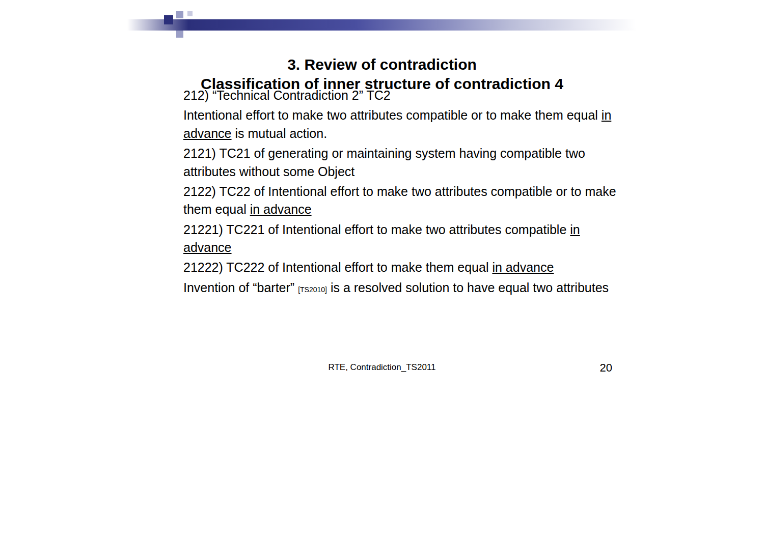3. Review of contradiction
Classification of inner structure of contradiction 4
212) “Technical Contradiction 2” TC2
Intentional effort to make two attributes compatible or to make them equal in advance is mutual action.
2121) TC21 of generating or maintaining system having compatible two attributes without some Object
2122) TC22 of Intentional effort to make two attributes compatible or to make them equal in advance
21221) TC221 of Intentional effort to make two attributes compatible in advance
21222) TC222 of Intentional effort to make them equal in advance
Invention of “barter” [TS2010] is a resolved solution to have equal two attributes
RTE, Contradiction_TS2011
20